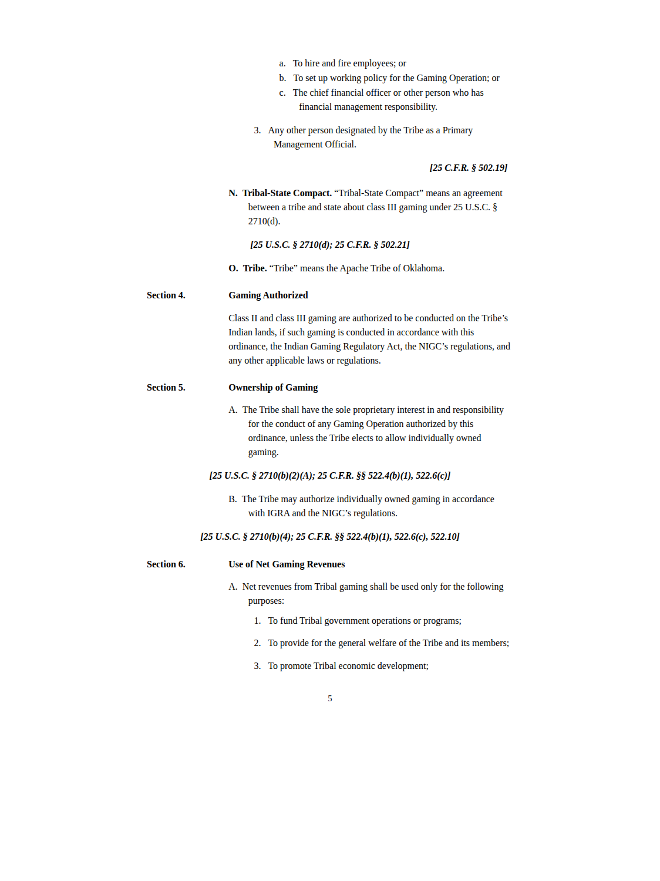a. To hire and fire employees; or
b. To set up working policy for the Gaming Operation; or
c. The chief financial officer or other person who has financial management responsibility.
3. Any other person designated by the Tribe as a Primary Management Official.
[25 C.F.R. § 502.19]
N. Tribal-State Compact. “Tribal-State Compact” means an agreement between a tribe and state about class III gaming under 25 U.S.C. § 2710(d).
[25 U.S.C. § 2710(d); 25 C.F.R. § 502.21]
O. Tribe. “Tribe” means the Apache Tribe of Oklahoma.
Section 4.
Gaming Authorized
Class II and class III gaming are authorized to be conducted on the Tribe’s Indian lands, if such gaming is conducted in accordance with this ordinance, the Indian Gaming Regulatory Act, the NIGC’s regulations, and any other applicable laws or regulations.
Section 5.
Ownership of Gaming
A. The Tribe shall have the sole proprietary interest in and responsibility for the conduct of any Gaming Operation authorized by this ordinance, unless the Tribe elects to allow individually owned gaming.
[25 U.S.C. § 2710(b)(2)(A); 25 C.F.R. §§ 522.4(b)(1), 522.6(c)]
B. The Tribe may authorize individually owned gaming in accordance with IGRA and the NIGC’s regulations.
[25 U.S.C. § 2710(b)(4); 25 C.F.R. §§ 522.4(b)(1), 522.6(c), 522.10]
Section 6.
Use of Net Gaming Revenues
A. Net revenues from Tribal gaming shall be used only for the following purposes:
1. To fund Tribal government operations or programs;
2. To provide for the general welfare of the Tribe and its members;
3. To promote Tribal economic development;
5